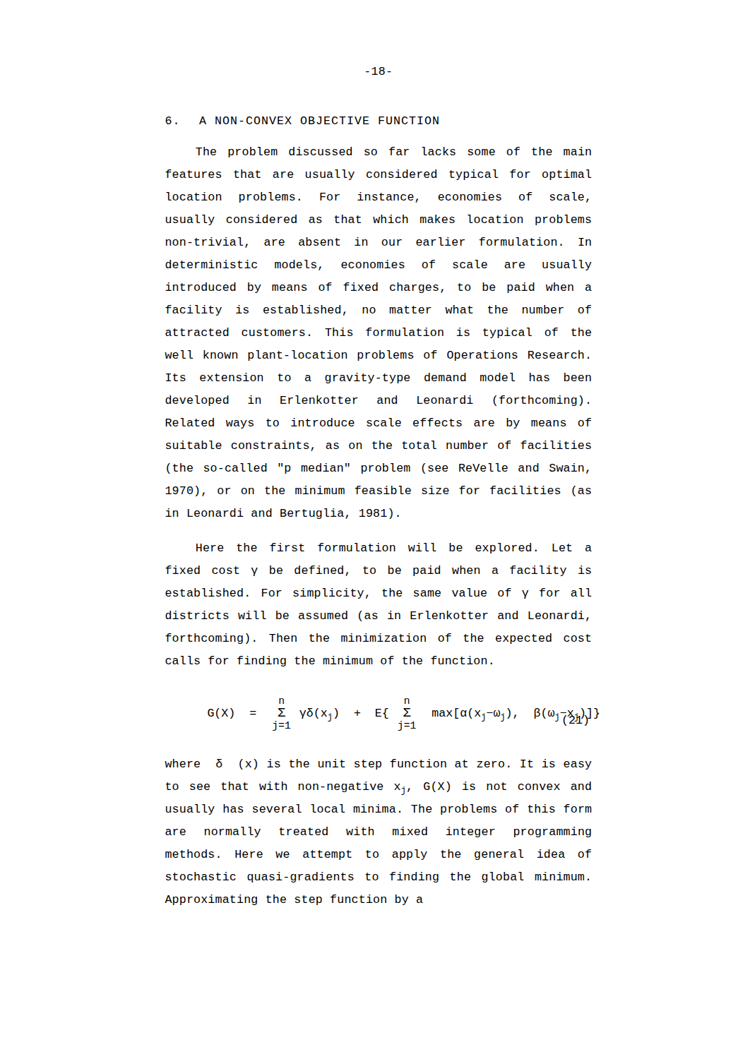-18-
6. A NON-CONVEX OBJECTIVE FUNCTION
The problem discussed so far lacks some of the main features that are usually considered typical for optimal location problems. For instance, economies of scale, usually considered as that which makes location problems non-trivial, are absent in our earlier formulation. In deterministic models, economies of scale are usually introduced by means of fixed charges, to be paid when a facility is established, no matter what the number of attracted customers. This formulation is typical of the well known plant-location problems of Operations Research. Its extension to a gravity-type demand model has been developed in Erlenkotter and Leonardi (forthcoming). Related ways to introduce scale effects are by means of suitable constraints, as on the total number of facilities (the so-called "p median" problem (see ReVelle and Swain, 1970), or on the minimum feasible size for facilities (as in Leonardi and Bertuglia, 1981).
Here the first formulation will be explored. Let a fixed cost γ be defined, to be paid when a facility is established. For simplicity, the same value of γ for all districts will be assumed (as in Erlenkotter and Leonardi, forthcoming). Then the minimization of the expected cost calls for finding the minimum of the function.
G(X) = nΣj=1 γδ(xj) + E{ nΣj=1 max[α(xj−ωj), β(ωj−xj)]}
(21)
where δ (x) is the unit step function at zero. It is easy to see that with non-negative xj, G(X) is not convex and usually has several local minima. The problems of this form are normally treated with mixed integer programming methods. Here we attempt to apply the general idea of stochastic quasi-gradients to finding the global minimum. Approximating the step function by a